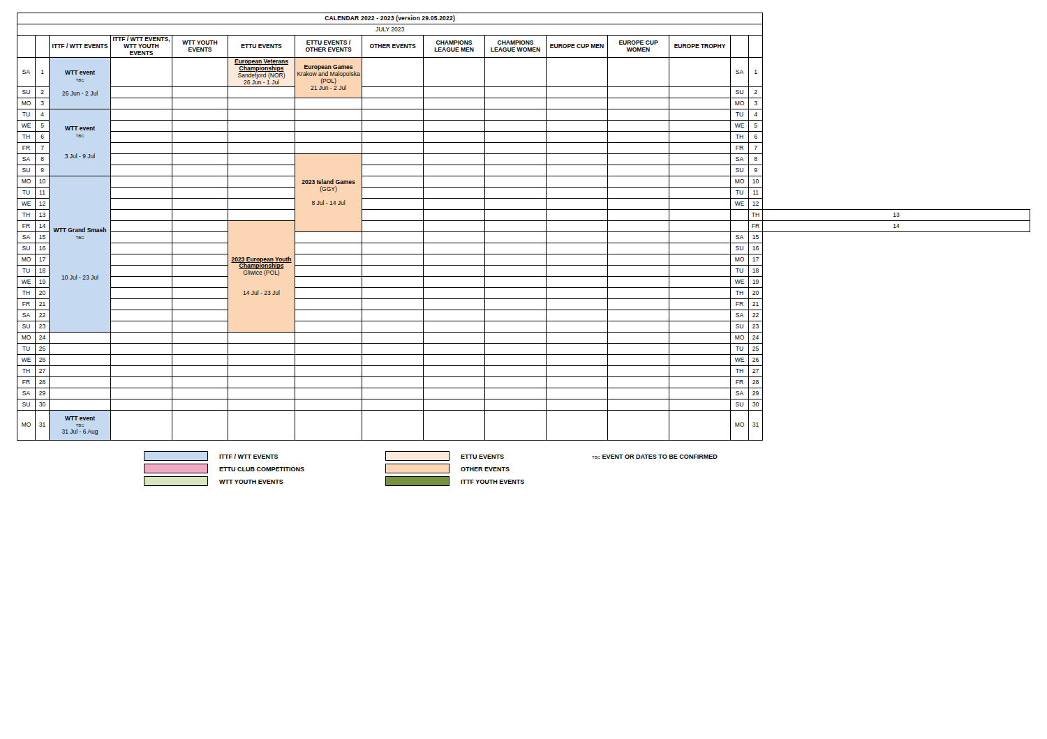| CALENDAR 2022 - 2023 (version 29.05.2022) |
| JULY 2023 |
| | | ITTF / WTT EVENTS | ITTF / WTT EVENTS, WTT YOUTH EVENTS | WTT YOUTH EVENTS | ETTU EVENTS | ETTU EVENTS / OTHER EVENTS | OTHER EVENTS | CHAMPIONS LEAGUE MEN | CHAMPIONS LEAGUE WOMEN | EUROPE CUP MEN | EUROPE CUP WOMEN | EUROPE TROPHY | | |
| SA | 1 | WTT event tbc 26 Jun - 2 Jul | | | European Veterans Championships Sandefjord (NOR) 26 Jun - 1 Jul | European Games Krakow and Malopolska (POL) 21 Jun - 2 Jul | | | | | | | SA | 1 |
| SU | 2 | | | | | | | | | | SU | 2 |
| MO | 3 | | | | | | | | | | | MO | 3 |
| TU | 4 | WTT event tbc 3 Jul - 9 Jul | | | | | | | | | | | TU | 4 |
| WE | 5 | | | | | | | | | | | WE | 5 |
| TH | 6 | | | | | | | | | | | TH | 6 |
| FR | 7 | | | | | | | | | | | FR | 7 |
| SA | 8 | | | | 2023 Island Games (GGY) 8 Jul - 14 Jul | | | | | | | SA | 8 |
| SU | 9 | | | | | | | | | | SU | 9 |
| MO | 10 | WTT Grand Smash tbc 10 Jul - 23 Jul | | | | | | | | | | MO | 10 |
| TU | 11 | | | | | | | | | | TU | 11 |
| WE | 12 | | | | | | | | | | WE | 12 |
| TH | 13 | | | | | | | | | | | TH | 13 |
| FR | 14 | | | 2023 European Youth Championships Gliwice (POL) 14 Jul - 23 Jul | | | | | | | | FR | 14 |
| SA | 15 | | | | | | | | | | SA | 15 |
| SU | 16 | | | | | | | | | | SU | 16 |
| MO | 17 | | | | | | | | | | MO | 17 |
| TU | 18 | | | | | | | | | | TU | 18 |
| WE | 19 | | | | | | | | | | WE | 19 |
| TH | 20 | | | | | | | | | | TH | 20 |
| FR | 21 | | | | | | | | | | FR | 21 |
| SA | 22 | | | | | | | | | | SA | 22 |
| SU | 23 | | | | | | | | | | SU | 23 |
| MO | 24 | | | | | | | | | | | | MO | 24 |
| TU | 25 | | | | | | | | | | | | TU | 25 |
| WE | 26 | | | | | | | | | | | | WE | 26 |
| TH | 27 | | | | | | | | | | | | TH | 27 |
| FR | 28 | | | | | | | | | | | | FR | 28 |
| SA | 29 | | | | | | | | | | | | SA | 29 |
| SU | 30 | | | | | | | | | | | | SU | 30 |
| MO | 31 | WTT event tbc 31 Jul - 6 Aug | | | | | | | | | | | MO | 31 |
| | | ITTF / WTT EVENTS | | ETTU EVENTS | tbc EVENT OR DATES TO BE CONFIRMED |
| | | ETTU CLUB COMPETITIONS | | OTHER EVENTS | |
| | | WTT YOUTH EVENTS | | ITTF YOUTH EVENTS | |